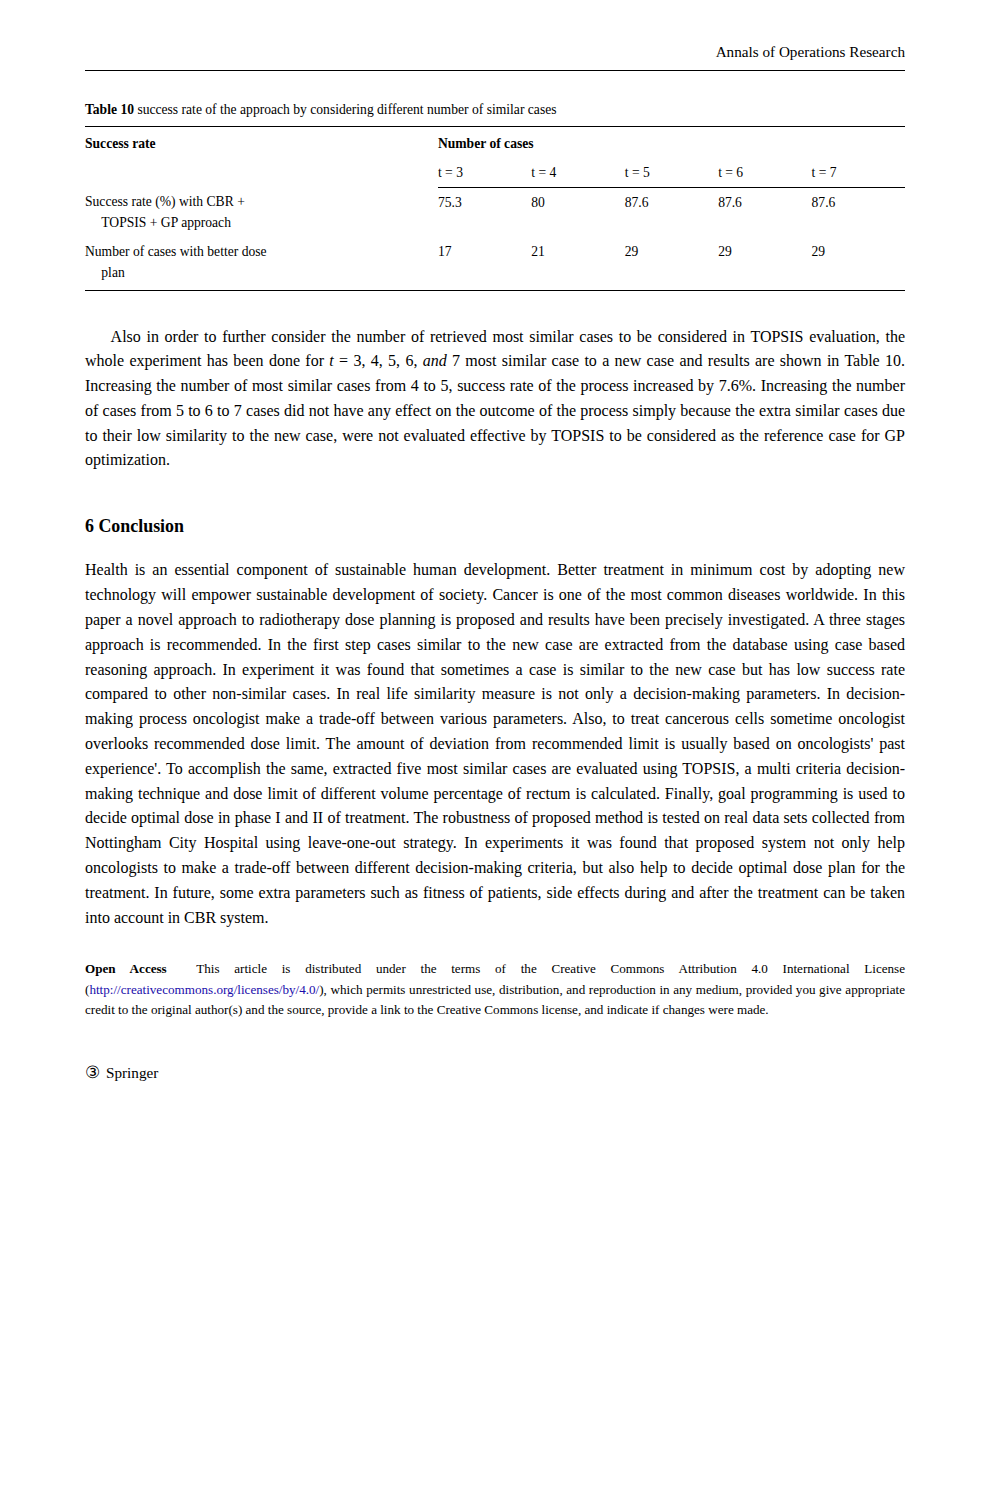Annals of Operations Research
Table 10 success rate of the approach by considering different number of similar cases
| Success rate | Number of cases |
| --- | --- |
| | t = 3 | t = 4 | t = 5 | t = 6 | t = 7 |
| Success rate (%) with CBR + TOPSIS + GP approach | 75.3 | 80 | 87.6 | 87.6 | 87.6 |
| Number of cases with better dose plan | 17 | 21 | 29 | 29 | 29 |
Also in order to further consider the number of retrieved most similar cases to be considered in TOPSIS evaluation, the whole experiment has been done for t = 3, 4, 5, 6, and 7 most similar case to a new case and results are shown in Table 10. Increasing the number of most similar cases from 4 to 5, success rate of the process increased by 7.6%. Increasing the number of cases from 5 to 6 to 7 cases did not have any effect on the outcome of the process simply because the extra similar cases due to their low similarity to the new case, were not evaluated effective by TOPSIS to be considered as the reference case for GP optimization.
6 Conclusion
Health is an essential component of sustainable human development. Better treatment in minimum cost by adopting new technology will empower sustainable development of society. Cancer is one of the most common diseases worldwide. In this paper a novel approach to radiotherapy dose planning is proposed and results have been precisely investigated. A three stages approach is recommended. In the first step cases similar to the new case are extracted from the database using case based reasoning approach. In experiment it was found that sometimes a case is similar to the new case but has low success rate compared to other non-similar cases. In real life similarity measure is not only a decision-making parameters. In decision-making process oncologist make a trade-off between various parameters. Also, to treat cancerous cells sometime oncologist overlooks recommended dose limit. The amount of deviation from recommended limit is usually based on oncologists' past experience'. To accomplish the same, extracted five most similar cases are evaluated using TOPSIS, a multi criteria decision-making technique and dose limit of different volume percentage of rectum is calculated. Finally, goal programming is used to decide optimal dose in phase I and II of treatment. The robustness of proposed method is tested on real data sets collected from Nottingham City Hospital using leave-one-out strategy. In experiments it was found that proposed system not only help oncologists to make a trade-off between different decision-making criteria, but also help to decide optimal dose plan for the treatment. In future, some extra parameters such as fitness of patients, side effects during and after the treatment can be taken into account in CBR system.
Open Access This article is distributed under the terms of the Creative Commons Attribution 4.0 International License (http://creativecommons.org/licenses/by/4.0/), which permits unrestricted use, distribution, and reproduction in any medium, provided you give appropriate credit to the original author(s) and the source, provide a link to the Creative Commons license, and indicate if changes were made.
③ Springer